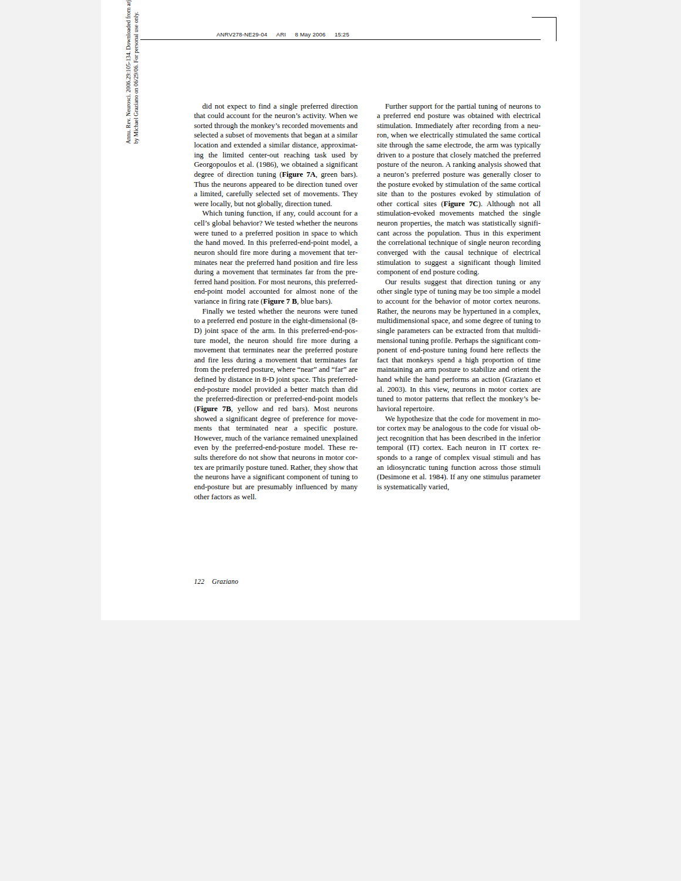ANRV278-NE29-04 ARI 8 May 2006 15:25
Annu. Rev. Neurosci. 2006.29:105-134. Downloaded from arjournals.annualreviews.org by Michael Graziano on 06/29/06. For personal use only.
did not expect to find a single preferred direction that could account for the neuron’s activity. When we sorted through the monkey’s recorded movements and selected a subset of movements that began at a similar location and extended a similar distance, approximating the limited center-out reaching task used by Georgopoulos et al. (1986), we obtained a significant degree of direction tuning (Figure 7A, green bars). Thus the neurons appeared to be direction tuned over a limited, carefully selected set of movements. They were locally, but not globally, direction tuned.
Which tuning function, if any, could account for a cell’s global behavior? We tested whether the neurons were tuned to a preferred position in space to which the hand moved. In this preferred-end-point model, a neuron should fire more during a movement that terminates near the preferred hand position and fire less during a movement that terminates far from the preferred hand position. For most neurons, this preferred-end-point model accounted for almost none of the variance in firing rate (Figure 7 B, blue bars).
Finally we tested whether the neurons were tuned to a preferred end posture in the eight-dimensional (8-D) joint space of the arm. In this preferred-end-posture model, the neuron should fire more during a movement that terminates near the preferred posture and fire less during a movement that terminates far from the preferred posture, where “near” and “far” are defined by distance in 8-D joint space. This preferred-end-posture model provided a better match than did the preferred-direction or preferred-end-point models (Figure 7B, yellow and red bars). Most neurons showed a significant degree of preference for movements that terminated near a specific posture. However, much of the variance remained unexplained even by the preferred-end-posture model. These results therefore do not show that neurons in motor cortex are primarily posture tuned. Rather, they show that the neurons have a significant component of tuning to end-posture but are presumably influenced by many other factors as well.
Further support for the partial tuning of neurons to a preferred end posture was obtained with electrical stimulation. Immediately after recording from a neuron, when we electrically stimulated the same cortical site through the same electrode, the arm was typically driven to a posture that closely matched the preferred posture of the neuron. A ranking analysis showed that a neuron’s preferred posture was generally closer to the posture evoked by stimulation of the same cortical site than to the postures evoked by stimulation of other cortical sites (Figure 7C). Although not all stimulation-evoked movements matched the single neuron properties, the match was statistically significant across the population. Thus in this experiment the correlational technique of single neuron recording converged with the causal technique of electrical stimulation to suggest a significant though limited component of end posture coding.
Our results suggest that direction tuning or any other single type of tuning may be too simple a model to account for the behavior of motor cortex neurons. Rather, the neurons may be hypertuned in a complex, multidimensional space, and some degree of tuning to single parameters can be extracted from that multidimensional tuning profile. Perhaps the significant component of end-posture tuning found here reflects the fact that monkeys spend a high proportion of time maintaining an arm posture to stabilize and orient the hand while the hand performs an action (Graziano et al. 2003). In this view, neurons in motor cortex are tuned to motor patterns that reflect the monkey’s behavioral repertoire.
We hypothesize that the code for movement in motor cortex may be analogous to the code for visual object recognition that has been described in the inferior temporal (IT) cortex. Each neuron in IT cortex responds to a range of complex visual stimuli and has an idiosyncratic tuning function across those stimuli (Desimone et al. 1984). If any one stimulus parameter is systematically varied,
122 Graziano